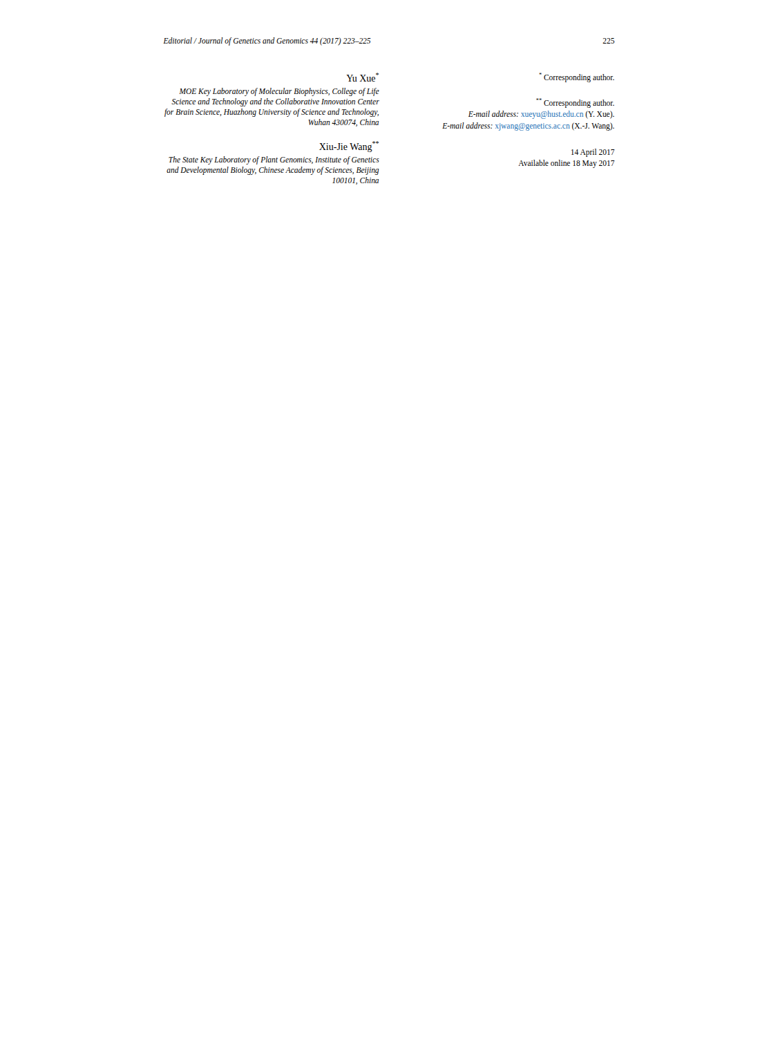Editorial / Journal of Genetics and Genomics 44 (2017) 223–225 225
Yu Xue*
MOE Key Laboratory of Molecular Biophysics, College of Life Science and Technology and the Collaborative Innovation Center for Brain Science, Huazhong University of Science and Technology, Wuhan 430074, China
Xiu-Jie Wang**
The State Key Laboratory of Plant Genomics, Institute of Genetics and Developmental Biology, Chinese Academy of Sciences, Beijing 100101, China
* Corresponding author.
** Corresponding author.
E-mail address: xueyu@hust.edu.cn (Y. Xue).
E-mail address: xjwang@genetics.ac.cn (X.-J. Wang).
14 April 2017
Available online 18 May 2017